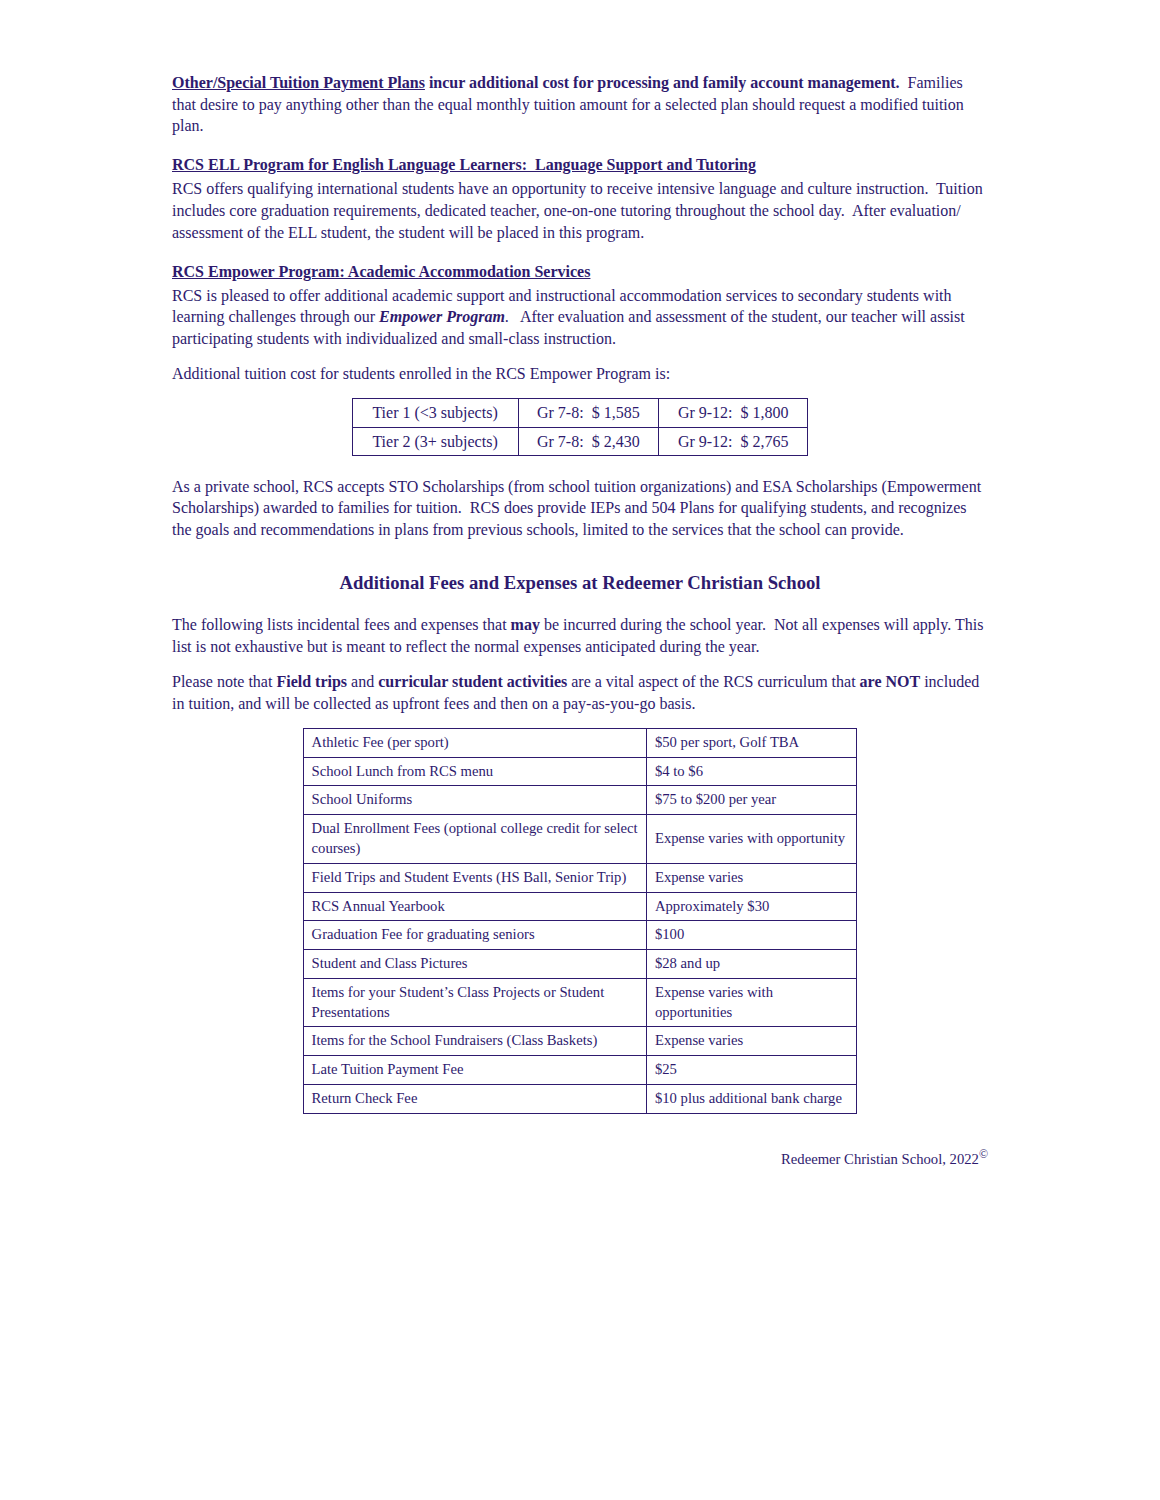Other/Special Tuition Payment Plans incur additional cost for processing and family account management. Families that desire to pay anything other than the equal monthly tuition amount for a selected plan should request a modified tuition plan.
RCS ELL Program for English Language Learners: Language Support and Tutoring
RCS offers qualifying international students have an opportunity to receive intensive language and culture instruction. Tuition includes core graduation requirements, dedicated teacher, one-on-one tutoring throughout the school day. After evaluation/ assessment of the ELL student, the student will be placed in this program.
RCS Empower Program: Academic Accommodation Services
RCS is pleased to offer additional academic support and instructional accommodation services to secondary students with learning challenges through our Empower Program. After evaluation and assessment of the student, our teacher will assist participating students with individualized and small-class instruction.
Additional tuition cost for students enrolled in the RCS Empower Program is:
| Tier 1 (<3 subjects) | Gr 7-8: $ 1,585 | Gr 9-12: $ 1,800 |
| Tier 2 (3+ subjects) | Gr 7-8: $ 2,430 | Gr 9-12: $ 2,765 |
As a private school, RCS accepts STO Scholarships (from school tuition organizations) and ESA Scholarships (Empowerment Scholarships) awarded to families for tuition. RCS does provide IEPs and 504 Plans for qualifying students, and recognizes the goals and recommendations in plans from previous schools, limited to the services that the school can provide.
Additional Fees and Expenses at Redeemer Christian School
The following lists incidental fees and expenses that may be incurred during the school year. Not all expenses will apply. This list is not exhaustive but is meant to reflect the normal expenses anticipated during the year.
Please note that Field trips and curricular student activities are a vital aspect of the RCS curriculum that are NOT included in tuition, and will be collected as upfront fees and then on a pay-as-you-go basis.
| Athletic Fee (per sport) | $50 per sport, Golf TBA |
| School Lunch from RCS menu | $4 to $6 |
| School Uniforms | $75 to $200 per year |
| Dual Enrollment Fees (optional college credit for select courses) | Expense varies with opportunity |
| Field Trips and Student Events (HS Ball, Senior Trip) | Expense varies |
| RCS Annual Yearbook | Approximately $30 |
| Graduation Fee for graduating seniors | $100 |
| Student and Class Pictures | $28 and up |
| Items for your Student’s Class Projects or Student Presentations | Expense varies with opportunities |
| Items for the School Fundraisers (Class Baskets) | Expense varies |
| Late Tuition Payment Fee | $25 |
| Return Check Fee | $10 plus additional bank charge |
Redeemer Christian School, 2022©